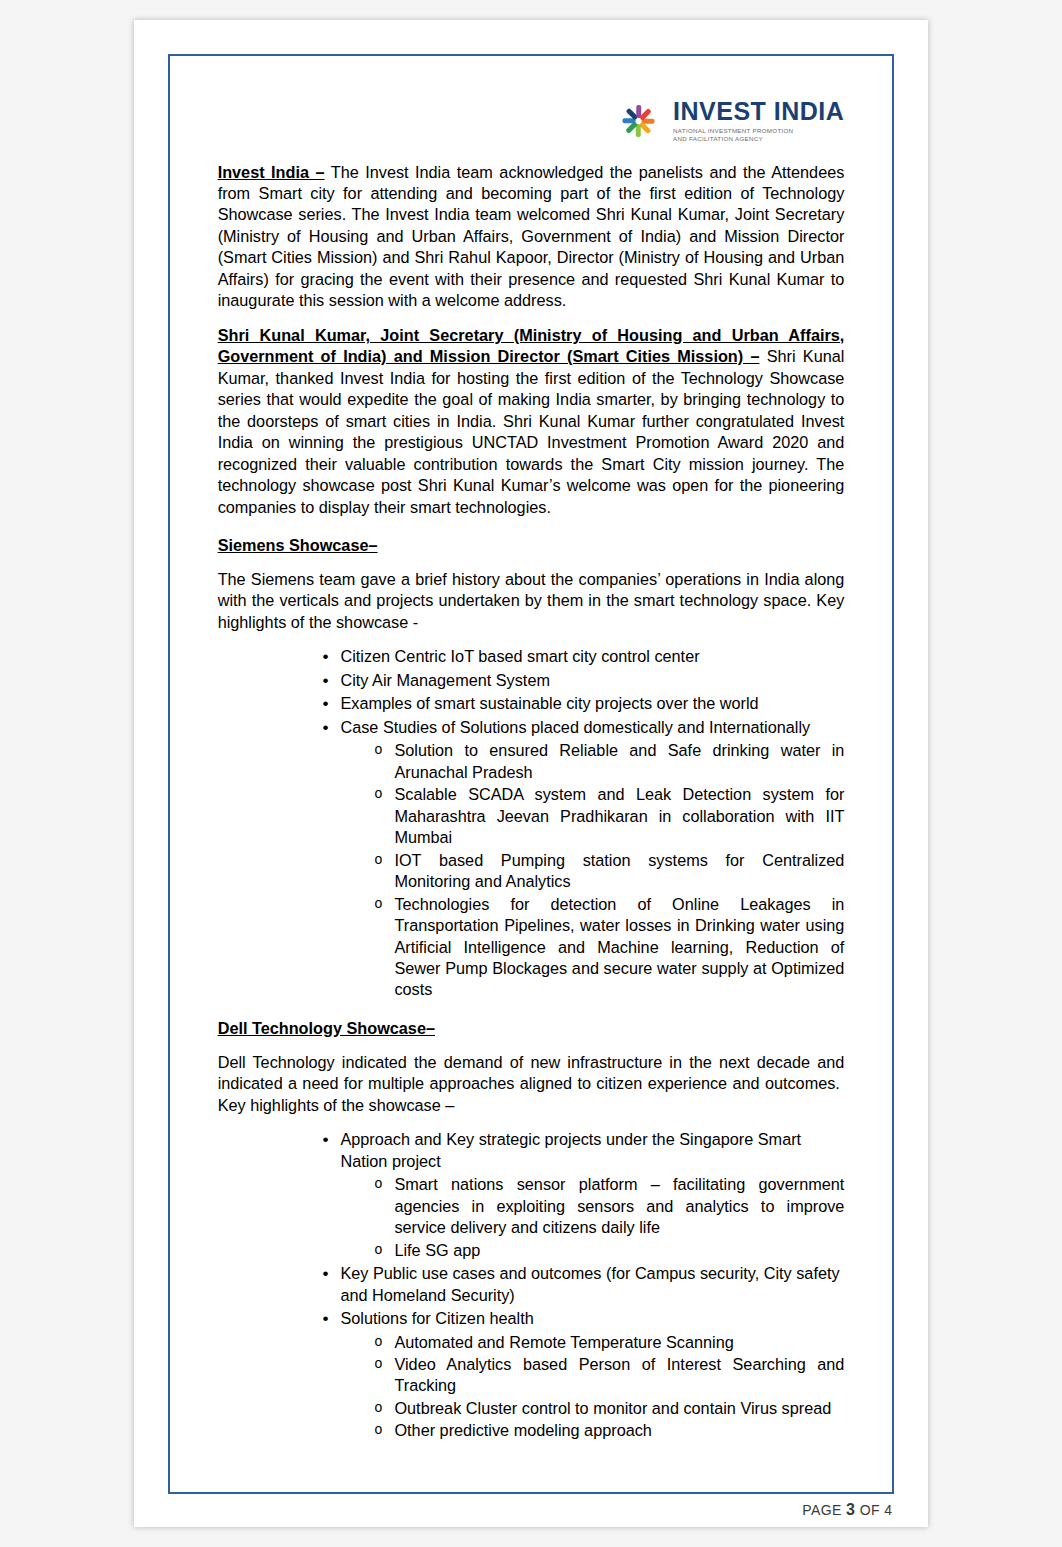INVEST INDIA
NATIONAL INVESTMENT PROMOTION
AND FACILITATION AGENCY
Invest India – The Invest India team acknowledged the panelists and the Attendees from Smart city for attending and becoming part of the first edition of Technology Showcase series. The Invest India team welcomed Shri Kunal Kumar, Joint Secretary (Ministry of Housing and Urban Affairs, Government of India) and Mission Director (Smart Cities Mission) and Shri Rahul Kapoor, Director (Ministry of Housing and Urban Affairs) for gracing the event with their presence and requested Shri Kunal Kumar to inaugurate this session with a welcome address.
Shri Kunal Kumar, Joint Secretary (Ministry of Housing and Urban Affairs, Government of India) and Mission Director (Smart Cities Mission) – Shri Kunal Kumar, thanked Invest India for hosting the first edition of the Technology Showcase series that would expedite the goal of making India smarter, by bringing technology to the doorsteps of smart cities in India. Shri Kunal Kumar further congratulated Invest India on winning the prestigious UNCTAD Investment Promotion Award 2020 and recognized their valuable contribution towards the Smart City mission journey. The technology showcase post Shri Kunal Kumar’s welcome was open for the pioneering companies to display their smart technologies.
Siemens Showcase–
The Siemens team gave a brief history about the companies’ operations in India along with the verticals and projects undertaken by them in the smart technology space. Key highlights of the showcase -
Citizen Centric IoT based smart city control center
City Air Management System
Examples of smart sustainable city projects over the world
Case Studies of Solutions placed domestically and Internationally
Solution to ensured Reliable and Safe drinking water in Arunachal Pradesh
Scalable SCADA system and Leak Detection system for Maharashtra Jeevan Pradhikaran in collaboration with IIT Mumbai
IOT based Pumping station systems for Centralized Monitoring and Analytics
Technologies for detection of Online Leakages in Transportation Pipelines, water losses in Drinking water using Artificial Intelligence and Machine learning, Reduction of Sewer Pump Blockages and secure water supply at Optimized costs
Dell Technology Showcase–
Dell Technology indicated the demand of new infrastructure in the next decade and indicated a need for multiple approaches aligned to citizen experience and outcomes. Key highlights of the showcase –
Approach and Key strategic projects under the Singapore Smart Nation project
Smart nations sensor platform – facilitating government agencies in exploiting sensors and analytics to improve service delivery and citizens daily life
Life SG app
Key Public use cases and outcomes (for Campus security, City safety and Homeland Security)
Solutions for Citizen health
Automated and Remote Temperature Scanning
Video Analytics based Person of Interest Searching and Tracking
Outbreak Cluster control to monitor and contain Virus spread
Other predictive modeling approach
PAGE 3 OF 4